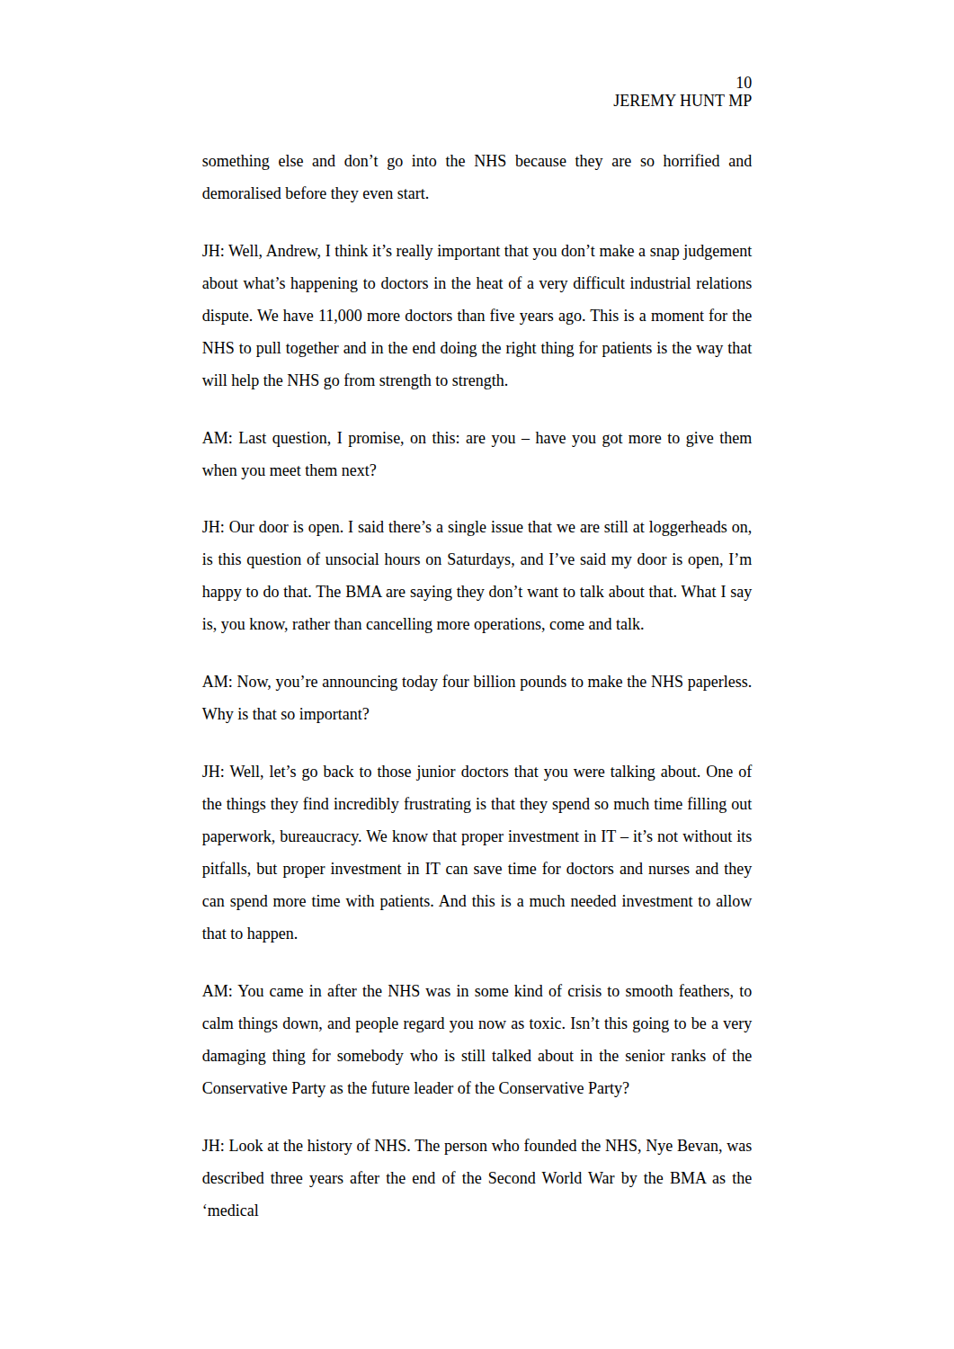10
JEREMY HUNT MP
something else and don’t go into the NHS because they are so horrified and demoralised before they even start.
JH: Well, Andrew, I think it’s really important that you don’t make a snap judgement about what’s happening to doctors in the heat of a very difficult industrial relations dispute. We have 11,000 more doctors than five years ago. This is a moment for the NHS to pull together and in the end doing the right thing for patients is the way that will help the NHS go from strength to strength.
AM: Last question, I promise, on this: are you – have you got more to give them when you meet them next?
JH: Our door is open. I said there’s a single issue that we are still at loggerheads on, is this question of unsocial hours on Saturdays, and I’ve said my door is open, I’m happy to do that. The BMA are saying they don’t want to talk about that. What I say is, you know, rather than cancelling more operations, come and talk.
AM: Now, you’re announcing today four billion pounds to make the NHS paperless. Why is that so important?
JH: Well, let’s go back to those junior doctors that you were talking about. One of the things they find incredibly frustrating is that they spend so much time filling out paperwork, bureaucracy. We know that proper investment in IT – it’s not without its pitfalls, but proper investment in IT can save time for doctors and nurses and they can spend more time with patients. And this is a much needed investment to allow that to happen.
AM: You came in after the NHS was in some kind of crisis to smooth feathers, to calm things down, and people regard you now as toxic. Isn’t this going to be a very damaging thing for somebody who is still talked about in the senior ranks of the Conservative Party as the future leader of the Conservative Party?
JH: Look at the history of NHS. The person who founded the NHS, Nye Bevan, was described three years after the end of the Second World War by the BMA as the ‘medical